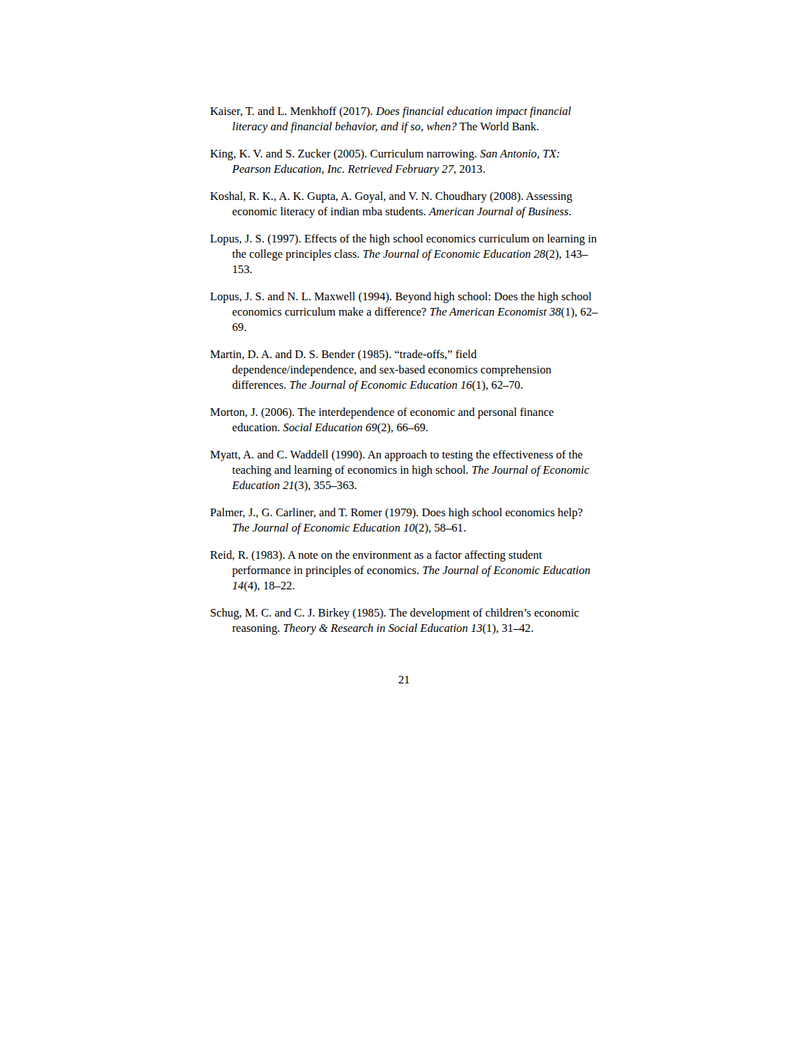Kaiser, T. and L. Menkhoff (2017). Does financial education impact financial literacy and financial behavior, and if so, when? The World Bank.
King, K. V. and S. Zucker (2005). Curriculum narrowing. San Antonio, TX: Pearson Education, Inc. Retrieved February 27, 2013.
Koshal, R. K., A. K. Gupta, A. Goyal, and V. N. Choudhary (2008). Assessing economic literacy of indian mba students. American Journal of Business.
Lopus, J. S. (1997). Effects of the high school economics curriculum on learning in the college principles class. The Journal of Economic Education 28(2), 143–153.
Lopus, J. S. and N. L. Maxwell (1994). Beyond high school: Does the high school economics curriculum make a difference? The American Economist 38(1), 62–69.
Martin, D. A. and D. S. Bender (1985). “trade-offs,” field dependence/independence, and sex-based economics comprehension differences. The Journal of Economic Education 16(1), 62–70.
Morton, J. (2006). The interdependence of economic and personal finance education. Social Education 69(2), 66–69.
Myatt, A. and C. Waddell (1990). An approach to testing the effectiveness of the teaching and learning of economics in high school. The Journal of Economic Education 21(3), 355–363.
Palmer, J., G. Carliner, and T. Romer (1979). Does high school economics help? The Journal of Economic Education 10(2), 58–61.
Reid, R. (1983). A note on the environment as a factor affecting student performance in principles of economics. The Journal of Economic Education 14(4), 18–22.
Schug, M. C. and C. J. Birkey (1985). The development of children’s economic reasoning. Theory & Research in Social Education 13(1), 31–42.
21